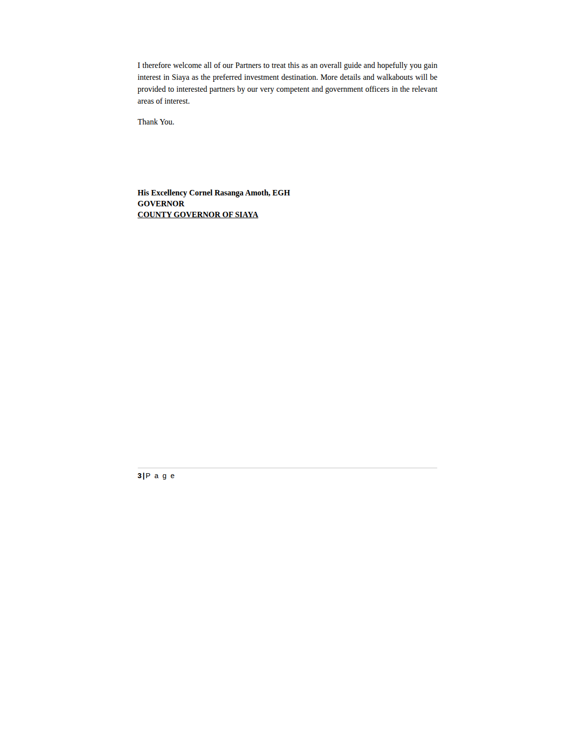I therefore welcome all of our Partners to treat this as an overall guide and hopefully you gain interest in Siaya as the preferred investment destination. More details and walkabouts will be provided to interested partners by our very competent and government officers in the relevant areas of interest.
Thank You.
His Excellency Cornel Rasanga Amoth, EGH GOVERNOR COUNTY GOVERNOR OF SIAYA
3|P a g e